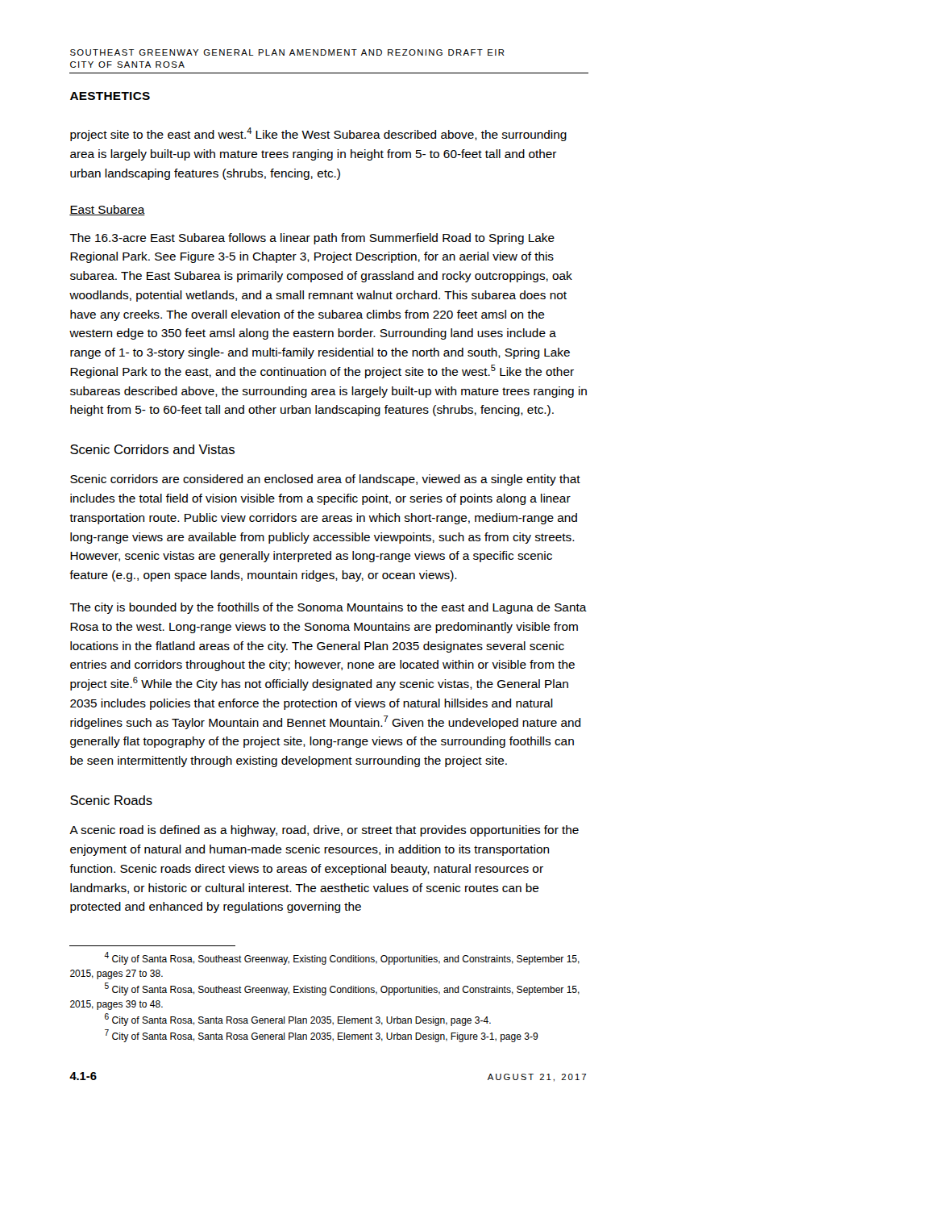Southeast Greenway General Plan Amendment and Rezoning Draft EIR
City of Santa Rosa
AESTHETICS
project site to the east and west.4 Like the West Subarea described above, the surrounding area is largely built-up with mature trees ranging in height from 5- to 60-feet tall and other urban landscaping features (shrubs, fencing, etc.)
East Subarea
The 16.3-acre East Subarea follows a linear path from Summerfield Road to Spring Lake Regional Park. See Figure 3-5 in Chapter 3, Project Description, for an aerial view of this subarea. The East Subarea is primarily composed of grassland and rocky outcroppings, oak woodlands, potential wetlands, and a small remnant walnut orchard. This subarea does not have any creeks. The overall elevation of the subarea climbs from 220 feet amsl on the western edge to 350 feet amsl along the eastern border. Surrounding land uses include a range of 1- to 3-story single- and multi-family residential to the north and south, Spring Lake Regional Park to the east, and the continuation of the project site to the west.5 Like the other subareas described above, the surrounding area is largely built-up with mature trees ranging in height from 5- to 60-feet tall and other urban landscaping features (shrubs, fencing, etc.).
Scenic Corridors and Vistas
Scenic corridors are considered an enclosed area of landscape, viewed as a single entity that includes the total field of vision visible from a specific point, or series of points along a linear transportation route. Public view corridors are areas in which short-range, medium-range and long-range views are available from publicly accessible viewpoints, such as from city streets. However, scenic vistas are generally interpreted as long-range views of a specific scenic feature (e.g., open space lands, mountain ridges, bay, or ocean views).
The city is bounded by the foothills of the Sonoma Mountains to the east and Laguna de Santa Rosa to the west. Long-range views to the Sonoma Mountains are predominantly visible from locations in the flatland areas of the city. The General Plan 2035 designates several scenic entries and corridors throughout the city; however, none are located within or visible from the project site.6 While the City has not officially designated any scenic vistas, the General Plan 2035 includes policies that enforce the protection of views of natural hillsides and natural ridgelines such as Taylor Mountain and Bennet Mountain.7 Given the undeveloped nature and generally flat topography of the project site, long-range views of the surrounding foothills can be seen intermittently through existing development surrounding the project site.
Scenic Roads
A scenic road is defined as a highway, road, drive, or street that provides opportunities for the enjoyment of natural and human-made scenic resources, in addition to its transportation function. Scenic roads direct views to areas of exceptional beauty, natural resources or landmarks, or historic or cultural interest. The aesthetic values of scenic routes can be protected and enhanced by regulations governing the
4 City of Santa Rosa, Southeast Greenway, Existing Conditions, Opportunities, and Constraints, September 15, 2015, pages 27 to 38.
5 City of Santa Rosa, Southeast Greenway, Existing Conditions, Opportunities, and Constraints, September 15, 2015, pages 39 to 48.
6 City of Santa Rosa, Santa Rosa General Plan 2035, Element 3, Urban Design, page 3-4.
7 City of Santa Rosa, Santa Rosa General Plan 2035, Element 3, Urban Design, Figure 3-1, page 3-9
4.1-6 August 21, 2017